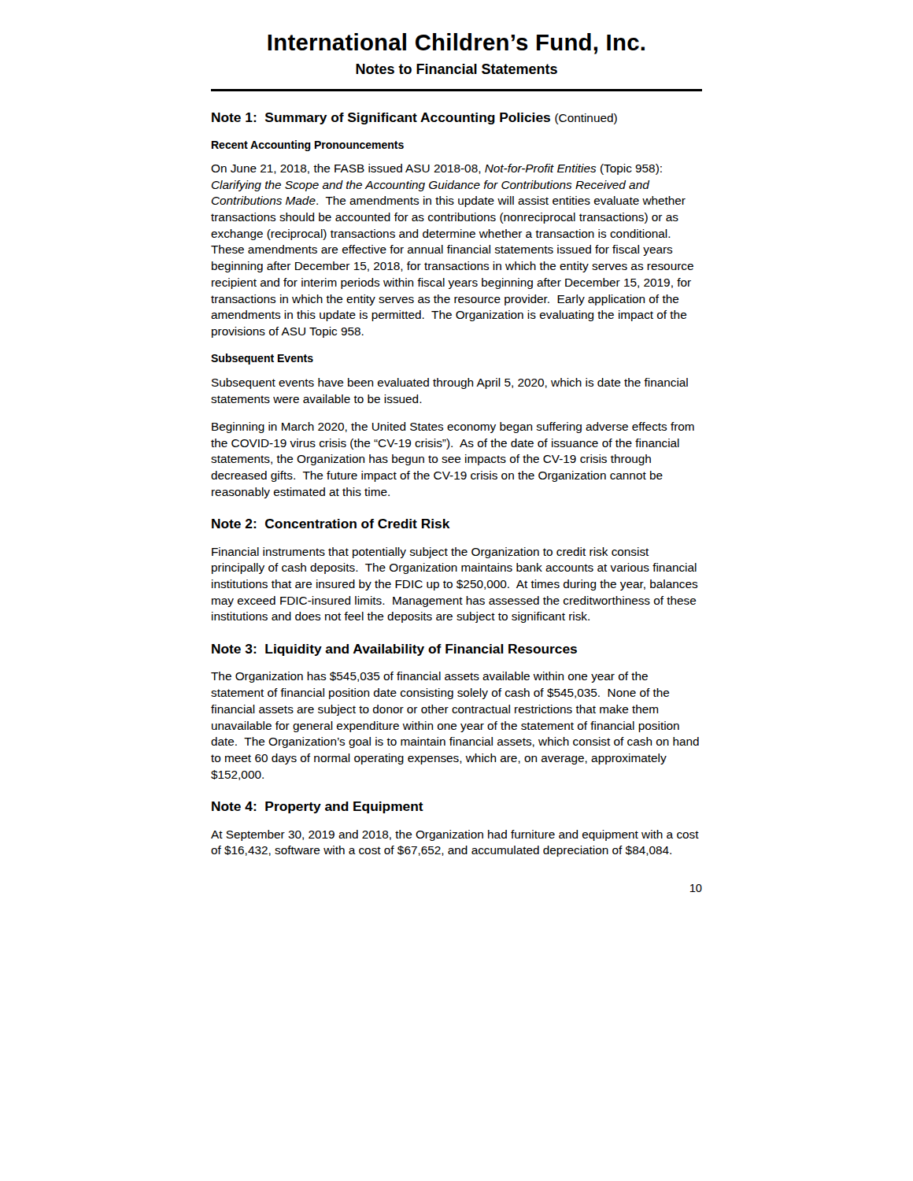International Children’s Fund, Inc.
Notes to Financial Statements
Note 1: Summary of Significant Accounting Policies (Continued)
Recent Accounting Pronouncements
On June 21, 2018, the FASB issued ASU 2018-08, Not-for-Profit Entities (Topic 958): Clarifying the Scope and the Accounting Guidance for Contributions Received and Contributions Made. The amendments in this update will assist entities evaluate whether transactions should be accounted for as contributions (nonreciprocal transactions) or as exchange (reciprocal) transactions and determine whether a transaction is conditional. These amendments are effective for annual financial statements issued for fiscal years beginning after December 15, 2018, for transactions in which the entity serves as resource recipient and for interim periods within fiscal years beginning after December 15, 2019, for transactions in which the entity serves as the resource provider. Early application of the amendments in this update is permitted. The Organization is evaluating the impact of the provisions of ASU Topic 958.
Subsequent Events
Subsequent events have been evaluated through April 5, 2020, which is date the financial statements were available to be issued.
Beginning in March 2020, the United States economy began suffering adverse effects from the COVID-19 virus crisis (the “CV-19 crisis”). As of the date of issuance of the financial statements, the Organization has begun to see impacts of the CV-19 crisis through decreased gifts. The future impact of the CV-19 crisis on the Organization cannot be reasonably estimated at this time.
Note 2: Concentration of Credit Risk
Financial instruments that potentially subject the Organization to credit risk consist principally of cash deposits. The Organization maintains bank accounts at various financial institutions that are insured by the FDIC up to $250,000. At times during the year, balances may exceed FDIC-insured limits. Management has assessed the creditworthiness of these institutions and does not feel the deposits are subject to significant risk.
Note 3: Liquidity and Availability of Financial Resources
The Organization has $545,035 of financial assets available within one year of the statement of financial position date consisting solely of cash of $545,035. None of the financial assets are subject to donor or other contractual restrictions that make them unavailable for general expenditure within one year of the statement of financial position date. The Organization’s goal is to maintain financial assets, which consist of cash on hand to meet 60 days of normal operating expenses, which are, on average, approximately $152,000.
Note 4: Property and Equipment
At September 30, 2019 and 2018, the Organization had furniture and equipment with a cost of $16,432, software with a cost of $67,652, and accumulated depreciation of $84,084.
10